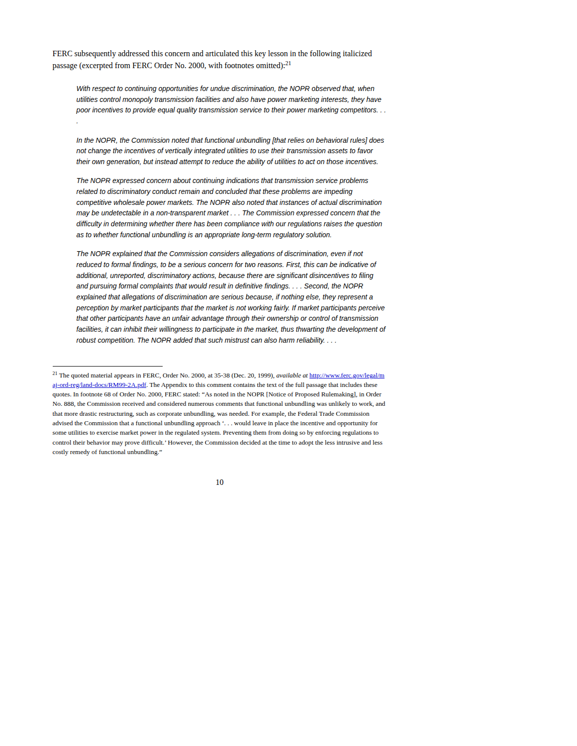FERC subsequently addressed this concern and articulated this key lesson in the following italicized passage (excerpted from FERC Order No. 2000, with footnotes omitted):21
With respect to continuing opportunities for undue discrimination, the NOPR observed that, when utilities control monopoly transmission facilities and also have power marketing interests, they have poor incentives to provide equal quality transmission service to their power marketing competitors. . . .
In the NOPR, the Commission noted that functional unbundling [that relies on behavioral rules] does not change the incentives of vertically integrated utilities to use their transmission assets to favor their own generation, but instead attempt to reduce the ability of utilities to act on those incentives.
The NOPR expressed concern about continuing indications that transmission service problems related to discriminatory conduct remain and concluded that these problems are impeding competitive wholesale power markets. The NOPR also noted that instances of actual discrimination may be undetectable in a non-transparent market . . . The Commission expressed concern that the difficulty in determining whether there has been compliance with our regulations raises the question as to whether functional unbundling is an appropriate long-term regulatory solution.
The NOPR explained that the Commission considers allegations of discrimination, even if not reduced to formal findings, to be a serious concern for two reasons. First, this can be indicative of additional, unreported, discriminatory actions, because there are significant disincentives to filing and pursuing formal complaints that would result in definitive findings. . . . Second, the NOPR explained that allegations of discrimination are serious because, if nothing else, they represent a perception by market participants that the market is not working fairly. If market participants perceive that other participants have an unfair advantage through their ownership or control of transmission facilities, it can inhibit their willingness to participate in the market, thus thwarting the development of robust competition. The NOPR added that such mistrust can also harm reliability. . . .
21 The quoted material appears in FERC, Order No. 2000, at 35-38 (Dec. 20, 1999), available at http://www.ferc.gov/legal/maj-ord-reg/land-docs/RM99-2A.pdf. The Appendix to this comment contains the text of the full passage that includes these quotes. In footnote 68 of Order No. 2000, FERC stated: “As noted in the NOPR [Notice of Proposed Rulemaking], in Order No. 888, the Commission received and considered numerous comments that functional unbundling was unlikely to work, and that more drastic restructuring, such as corporate unbundling, was needed. For example, the Federal Trade Commission advised the Commission that a functional unbundling approach ‘. . . would leave in place the incentive and opportunity for some utilities to exercise market power in the regulated system. Preventing them from doing so by enforcing regulations to control their behavior may prove difficult.’ However, the Commission decided at the time to adopt the less intrusive and less costly remedy of functional unbundling.”
10